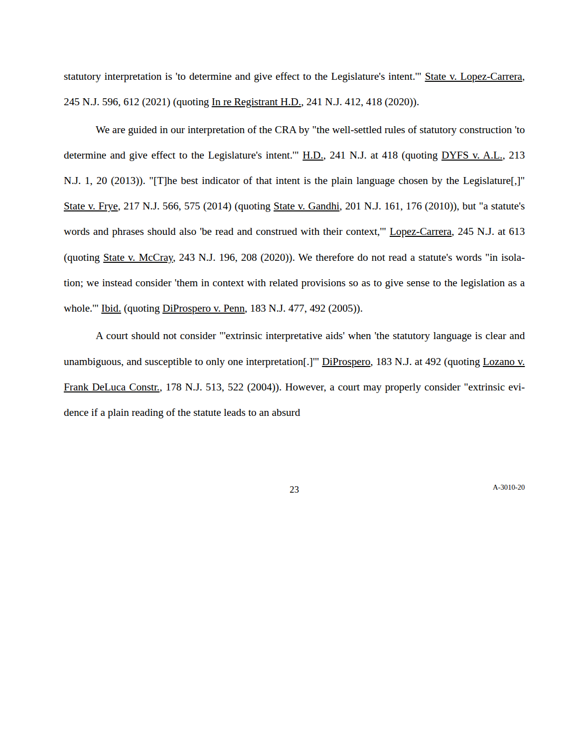statutory interpretation is 'to determine and give effect to the Legislature's intent.'" State v. Lopez-Carrera, 245 N.J. 596, 612 (2021) (quoting In re Registrant H.D., 241 N.J. 412, 418 (2020)).
We are guided in our interpretation of the CRA by "the well-settled rules of statutory construction 'to determine and give effect to the Legislature's intent.'" H.D., 241 N.J. at 418 (quoting DYFS v. A.L., 213 N.J. 1, 20 (2013)). "[T]he best indicator of that intent is the plain language chosen by the Legislature[,]" State v. Frye, 217 N.J. 566, 575 (2014) (quoting State v. Gandhi, 201 N.J. 161, 176 (2010)), but "a statute's words and phrases should also 'be read and construed with their context,'" Lopez-Carrera, 245 N.J. at 613 (quoting State v. McCray, 243 N.J. 196, 208 (2020)). We therefore do not read a statute's words "in isolation; we instead consider 'them in context with related provisions so as to give sense to the legislation as a whole.'" Ibid. (quoting DiProspero v. Penn, 183 N.J. 477, 492 (2005)).
A court should not consider "'extrinsic interpretative aids' when 'the statutory language is clear and unambiguous, and susceptible to only one interpretation[.]'" DiProspero, 183 N.J. at 492 (quoting Lozano v. Frank DeLuca Constr., 178 N.J. 513, 522 (2004)). However, a court may properly consider "extrinsic evidence if a plain reading of the statute leads to an absurd
23 A-3010-20